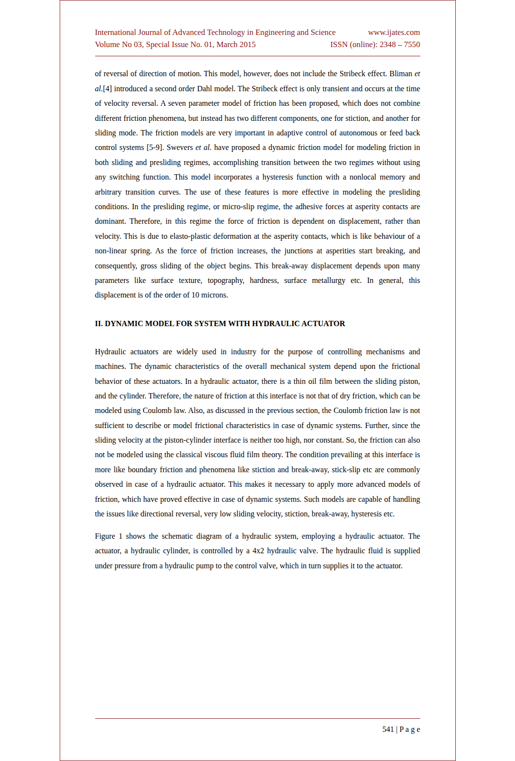International Journal of Advanced Technology in Engineering and Science
www.ijates.com
Volume No 03, Special Issue No. 01, March 2015
ISSN (online): 2348 – 7550
of reversal of direction of motion. This model, however, does not include the Stribeck effect. Bliman et al.[4] introduced a second order Dahl model. The Stribeck effect is only transient and occurs at the time of velocity reversal. A seven parameter model of friction has been proposed, which does not combine different friction phenomena, but instead has two different components, one for stiction, and another for sliding mode. The friction models are very important in adaptive control of autonomous or feed back control systems [5-9]. Swevers et al. have proposed a dynamic friction model for modeling friction in both sliding and presliding regimes, accomplishing transition between the two regimes without using any switching function. This model incorporates a hysteresis function with a nonlocal memory and arbitrary transition curves. The use of these features is more effective in modeling the presliding conditions. In the presliding regime, or micro-slip regime, the adhesive forces at asperity contacts are dominant. Therefore, in this regime the force of friction is dependent on displacement, rather than velocity. This is due to elasto-plastic deformation at the asperity contacts, which is like behaviour of a non-linear spring. As the force of friction increases, the junctions at asperities start breaking, and consequently, gross sliding of the object begins. This break-away displacement depends upon many parameters like surface texture, topography, hardness, surface metallurgy etc. In general, this displacement is of the order of 10 microns.
II. DYNAMIC MODEL FOR SYSTEM WITH HYDRAULIC ACTUATOR
Hydraulic actuators are widely used in industry for the purpose of controlling mechanisms and machines. The dynamic characteristics of the overall mechanical system depend upon the frictional behavior of these actuators. In a hydraulic actuator, there is a thin oil film between the sliding piston, and the cylinder. Therefore, the nature of friction at this interface is not that of dry friction, which can be modeled using Coulomb law. Also, as discussed in the previous section, the Coulomb friction law is not sufficient to describe or model frictional characteristics in case of dynamic systems. Further, since the sliding velocity at the piston-cylinder interface is neither too high, nor constant. So, the friction can also not be modeled using the classical viscous fluid film theory. The condition prevailing at this interface is more like boundary friction and phenomena like stiction and break-away, stick-slip etc are commonly observed in case of a hydraulic actuator. This makes it necessary to apply more advanced models of friction, which have proved effective in case of dynamic systems. Such models are capable of handling the issues like directional reversal, very low sliding velocity, stiction, break-away, hysteresis etc.
Figure 1 shows the schematic diagram of a hydraulic system, employing a hydraulic actuator. The actuator, a hydraulic cylinder, is controlled by a 4x2 hydraulic valve. The hydraulic fluid is supplied under pressure from a hydraulic pump to the control valve, which in turn supplies it to the actuator.
541 | P a g e